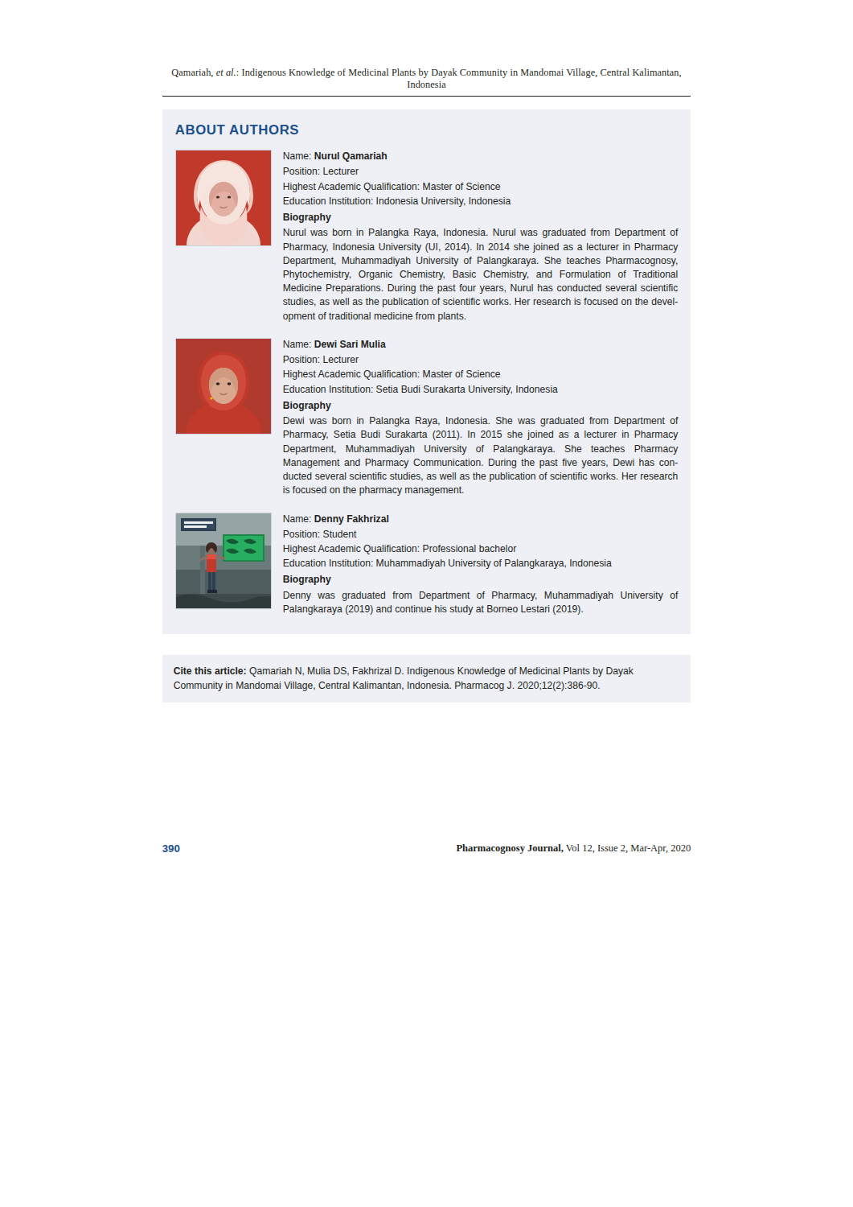Qamariah, et al.: Indigenous Knowledge of Medicinal Plants by Dayak Community in Mandomai Village, Central Kalimantan, Indonesia
ABOUT AUTHORS
Name: Nurul Qamariah
Position: Lecturer
Highest Academic Qualification: Master of Science
Education Institution: Indonesia University, Indonesia
Biography
Nurul was born in Palangka Raya, Indonesia. Nurul was graduated from Department of Pharmacy, Indonesia University (UI, 2014). In 2014 she joined as a lecturer in Pharmacy Department, Muhammadiyah University of Palangkaraya. She teaches Pharmacognosy, Phytochemistry, Organic Chemistry, Basic Chemistry, and Formulation of Traditional Medicine Preparations. During the past four years, Nurul has conducted several scientific studies, as well as the publication of scientific works. Her research is focused on the development of traditional medicine from plants.
Name: Dewi Sari Mulia
Position: Lecturer
Highest Academic Qualification: Master of Science
Education Institution: Setia Budi Surakarta University, Indonesia
Biography
Dewi was born in Palangka Raya, Indonesia. She was graduated from Department of Pharmacy, Setia Budi Surakarta (2011). In 2015 she joined as a lecturer in Pharmacy Department, Muhammadiyah University of Palangkaraya. She teaches Pharmacy Management and Pharmacy Communication. During the past five years, Dewi has conducted several scientific studies, as well as the publication of scientific works. Her research is focused on the pharmacy management.
Name: Denny Fakhrizal
Position: Student
Highest Academic Qualification: Professional bachelor
Education Institution: Muhammadiyah University of Palangkaraya, Indonesia
Biography
Denny was graduated from Department of Pharmacy, Muhammadiyah University of Palangkaraya (2019) and continue his study at Borneo Lestari (2019).
Cite this article: Qamariah N, Mulia DS, Fakhrizal D. Indigenous Knowledge of Medicinal Plants by Dayak Community in Mandomai Village, Central Kalimantan, Indonesia. Pharmacog J. 2020;12(2):386-90.
390
Pharmacognosy Journal, Vol 12, Issue 2, Mar-Apr, 2020